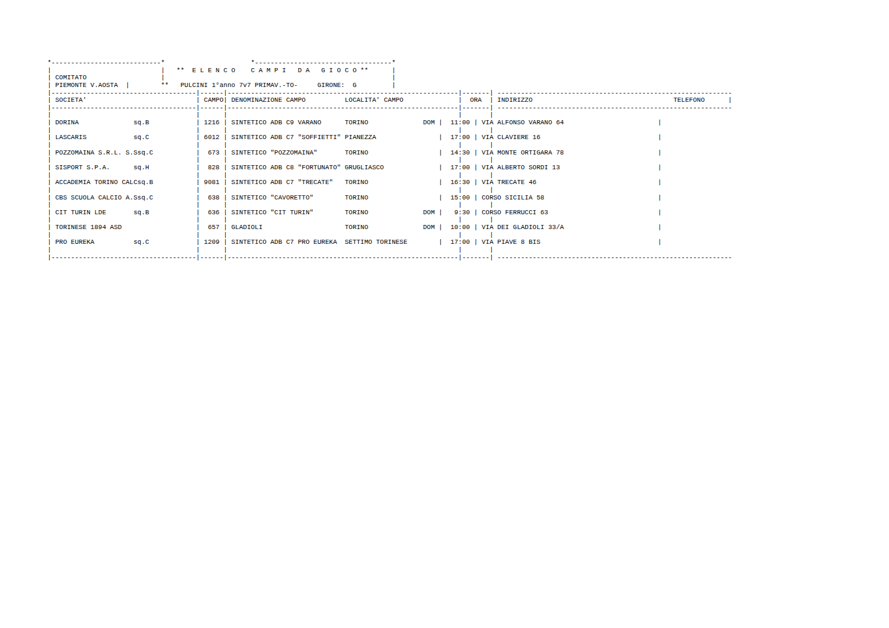*----------------------------*                      *-----------------------------------*
|                            |   **  E L E N C O    C A M P I   D A   G I O C O **      |
| COMITATO                   |                                                          |
| PIEMONTE V.AOSTA  |        **   PULCINI 1°anno 7v7 PRIMAV.-TO-     GIRONE:  G         |
|-------------------------------------|------|-----------------------------------------------------------|-------| ------------------------------------------------------------
| SOCIETA'                            | CAMPO| DENOMINAZIONE CAMPO          LOCALITA' CAMPO              |  ORA  | INDIRIZZO                                    TELEFONO      |
|-------------------------------------|------|-----------------------------------------------------------|-------| ------------------------------------------------------------
|                                     |      |                                                           |       |
| DORINA              sq.B            | 1216 | SINTETICO ADB C9 VARANO      TORINO              DOM |  11:00 | VIA ALFONSO VARANO 64                        |
|                                     |      |                                                           |       |
| LASCARIS            sq.C            | 6012 | SINTETICO ADB C7 "SOFFIETTI" PIANEZZA                |  17:00 | VIA CLAVIERE 16                              |
|                                     |      |                                                           |       |
| POZZOMAINA S.R.L. S.Ssq.C           |  673 | SINTETICO "POZZOMAINA"       TORINO                  |  14:30 | VIA MONTE ORTIGARA 78                        |
|                                     |      |                                                           |       |
| SISPORT S.P.A.      sq.H            |  828 | SINTETICO ADB C8 "FORTUNATO" GRUGLIASCO              |  17:00 | VIA ALBERTO SORDI 13                         |
|                                     |      |                                                           |       |
| ACCADEMIA TORINO CALCsq.B           | 9081 | SINTETICO ADB C7 "TRECATE"   TORINO                  |  16:30 | VIA TRECATE 46                               |
|                                     |      |                                                           |       |
| CBS SCUOLA CALCIO A.Ssq.C           |  638 | SINTETICO "CAVORETTO"        TORINO                  |  15:00 | CORSO SICILIA 58                             |
|                                     |      |                                                           |       |
| CIT TURIN LDE       sq.B            |  636 | SINTETICO "CIT TURIN"        TORINO              DOM |   9:30 | CORSO FERRUCCI 63                            |
|                                     |      |                                                           |       |
| TORINESE 1894 ASD                   |  657 | GLADIOLI                     TORINO              DOM |  10:00 | VIA DEI GLADIOLI 33/A                        |
|                                     |      |                                                           |       |
| PRO EUREKA          sq.C            | 1209 | SINTETICO ADB C7 PRO EUREKA  SETTIMO TORINESE        |  17:00 | VIA PIAVE 8 BIS                              |
|                                     |      |                                                           |       |
|-------------------------------------|------|-----------------------------------------------------------|-------| ------------------------------------------------------------